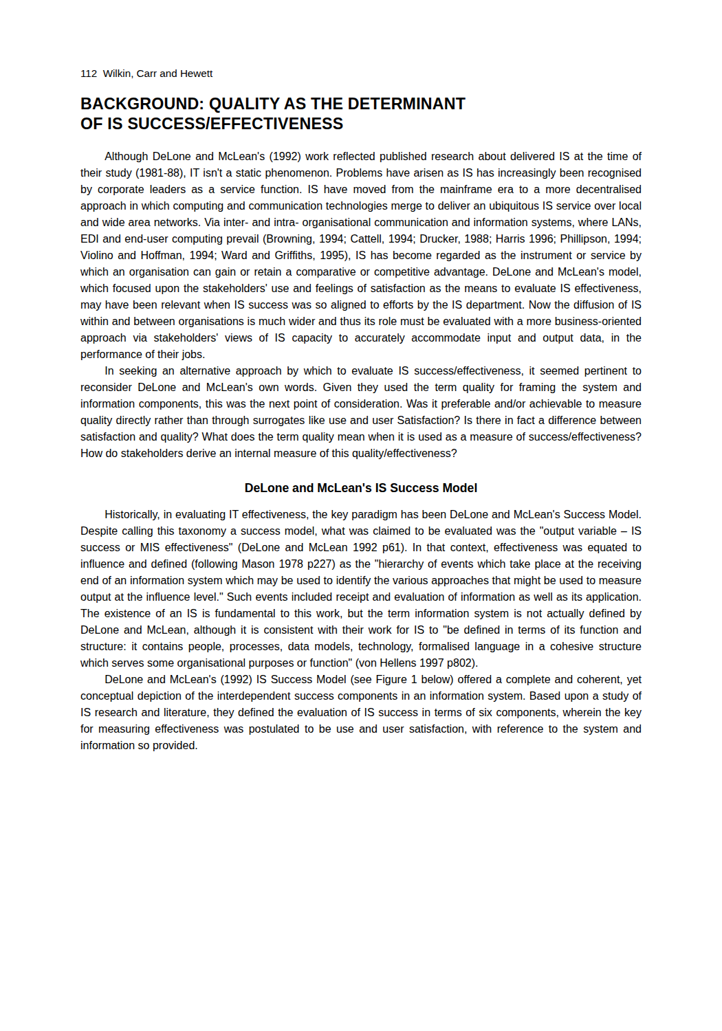112 Wilkin, Carr and Hewett
BACKGROUND: QUALITY AS THE DETERMINANT
OF IS SUCCESS/EFFECTIVENESS
Although DeLone and McLean's (1992) work reflected published research about delivered IS at the time of their study (1981-88), IT isn't a static phenomenon. Problems have arisen as IS has increasingly been recognised by corporate leaders as a service function. IS have moved from the mainframe era to a more decentralised approach in which computing and communication technologies merge to deliver an ubiquitous IS service over local and wide area networks. Via inter- and intra- organisational communication and information systems, where LANs, EDI and end-user computing prevail (Browning, 1994; Cattell, 1994; Drucker, 1988; Harris 1996; Phillipson, 1994; Violino and Hoffman, 1994; Ward and Griffiths, 1995), IS has become regarded as the instrument or service by which an organisation can gain or retain a comparative or competitive advantage. DeLone and McLean's model, which focused upon the stakeholders' use and feelings of satisfaction as the means to evaluate IS effectiveness, may have been relevant when IS success was so aligned to efforts by the IS department. Now the diffusion of IS within and between organisations is much wider and thus its role must be evaluated with a more business-oriented approach via stakeholders' views of IS capacity to accurately accommodate input and output data, in the performance of their jobs.
In seeking an alternative approach by which to evaluate IS success/effectiveness, it seemed pertinent to reconsider DeLone and McLean's own words. Given they used the term quality for framing the system and information components, this was the next point of consideration. Was it preferable and/or achievable to measure quality directly rather than through surrogates like use and user Satisfaction? Is there in fact a difference between satisfaction and quality? What does the term quality mean when it is used as a measure of success/effectiveness? How do stakeholders derive an internal measure of this quality/effectiveness?
DeLone and McLean's IS Success Model
Historically, in evaluating IT effectiveness, the key paradigm has been DeLone and McLean's Success Model. Despite calling this taxonomy a success model, what was claimed to be evaluated was the "output variable – IS success or MIS effectiveness" (DeLone and McLean 1992 p61). In that context, effectiveness was equated to influence and defined (following Mason 1978 p227) as the "hierarchy of events which take place at the receiving end of an information system which may be used to identify the various approaches that might be used to measure output at the influence level." Such events included receipt and evaluation of information as well as its application. The existence of an IS is fundamental to this work, but the term information system is not actually defined by DeLone and McLean, although it is consistent with their work for IS to "be defined in terms of its function and structure: it contains people, processes, data models, technology, formalised language in a cohesive structure which serves some organisational purposes or function" (von Hellens 1997 p802).
DeLone and McLean's (1992) IS Success Model (see Figure 1 below) offered a complete and coherent, yet conceptual depiction of the interdependent success components in an information system. Based upon a study of IS research and literature, they defined the evaluation of IS success in terms of six components, wherein the key for measuring effectiveness was postulated to be use and user satisfaction, with reference to the system and information so provided.